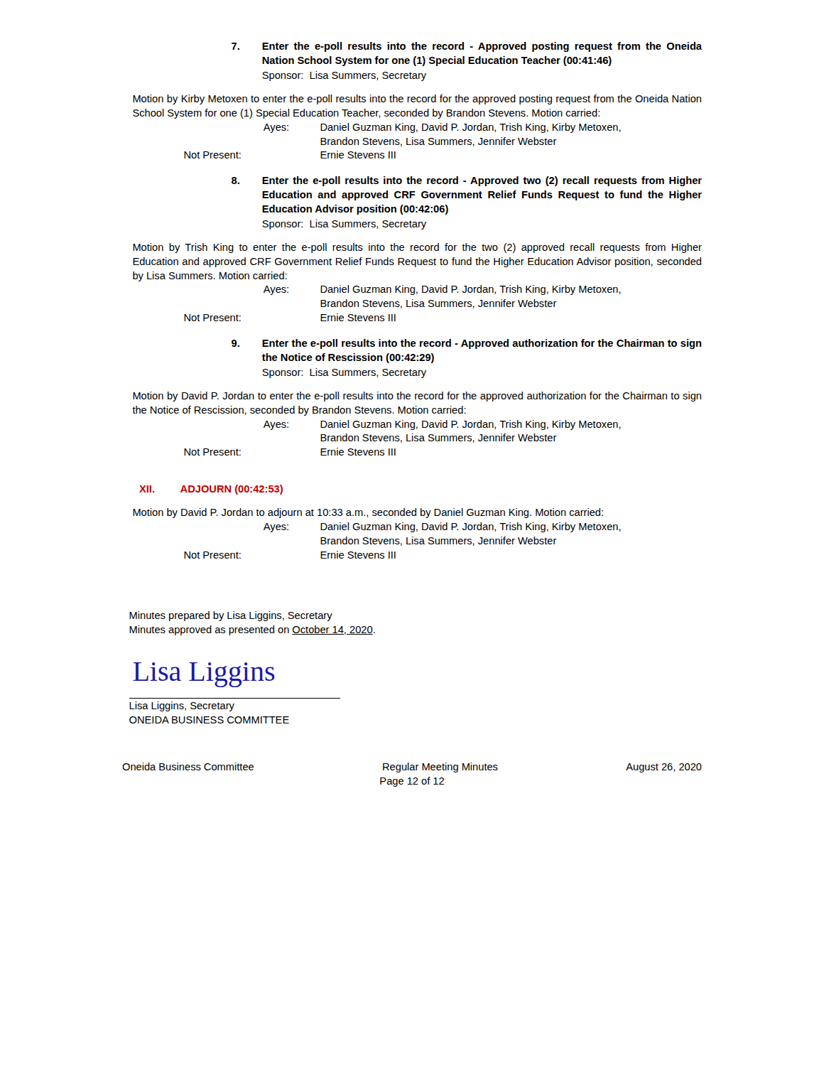7.
Enter the e-poll results into the record - Approved posting request from the Oneida Nation School System for one (1) Special Education Teacher (00:41:46)
Sponsor: Lisa Summers, Secretary
Motion by Kirby Metoxen to enter the e-poll results into the record for the approved posting request from the Oneida Nation School System for one (1) Special Education Teacher, seconded by Brandon Stevens. Motion carried:
| Ayes: | Daniel Guzman King, David P. Jordan, Trish King, Kirby Metoxen, |
| | Brandon Stevens, Lisa Summers, Jennifer Webster |
| Not Present: | Ernie Stevens III |
8.
Enter the e-poll results into the record - Approved two (2) recall requests from Higher Education and approved CRF Government Relief Funds Request to fund the Higher Education Advisor position (00:42:06)
Sponsor: Lisa Summers, Secretary
Motion by Trish King to enter the e-poll results into the record for the two (2) approved recall requests from Higher Education and approved CRF Government Relief Funds Request to fund the Higher Education Advisor position, seconded by Lisa Summers. Motion carried:
| Ayes: | Daniel Guzman King, David P. Jordan, Trish King, Kirby Metoxen, |
| | Brandon Stevens, Lisa Summers, Jennifer Webster |
| Not Present: | Ernie Stevens III |
9.
Enter the e-poll results into the record - Approved authorization for the Chairman to sign the Notice of Rescission (00:42:29)
Sponsor: Lisa Summers, Secretary
Motion by David P. Jordan to enter the e-poll results into the record for the approved authorization for the Chairman to sign the Notice of Rescission, seconded by Brandon Stevens. Motion carried:
| Ayes: | Daniel Guzman King, David P. Jordan, Trish King, Kirby Metoxen, |
| | Brandon Stevens, Lisa Summers, Jennifer Webster |
| Not Present: | Ernie Stevens III |
XII. ADJOURN (00:42:53)
Motion by David P. Jordan to adjourn at 10:33 a.m., seconded by Daniel Guzman King. Motion carried:
| Ayes: | Daniel Guzman King, David P. Jordan, Trish King, Kirby Metoxen, |
| | Brandon Stevens, Lisa Summers, Jennifer Webster |
| Not Present: | Ernie Stevens III |
Minutes prepared by Lisa Liggins, Secretary
Minutes approved as presented on October 14, 2020.
Lisa Liggins
Lisa Liggins, Secretary
ONEIDA BUSINESS COMMITTEE
Oneida Business Committee Regular Meeting Minutes August 26, 2020
Page 12 of 12